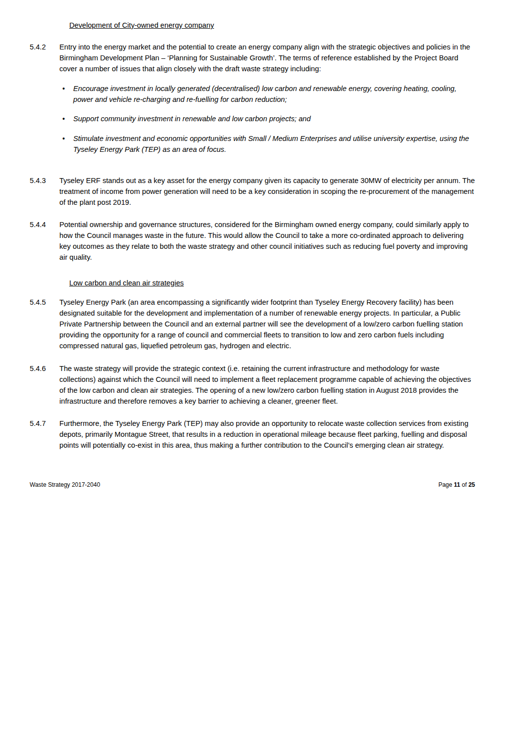Development of City-owned energy company
5.4.2
Entry into the energy market and the potential to create an energy company align with the strategic objectives and policies in the Birmingham Development Plan – ‘Planning for Sustainable Growth’. The terms of reference established by the Project Board cover a number of issues that align closely with the draft waste strategy including:
Encourage investment in locally generated (decentralised) low carbon and renewable energy, covering heating, cooling, power and vehicle re-charging and re-fuelling for carbon reduction;
Support community investment in renewable and low carbon projects; and
Stimulate investment and economic opportunities with Small / Medium Enterprises and utilise university expertise, using the Tyseley Energy Park (TEP) as an area of focus.
5.4.3
Tyseley ERF stands out as a key asset for the energy company given its capacity to generate 30MW of electricity per annum. The treatment of income from power generation will need to be a key consideration in scoping the re-procurement of the management of the plant post 2019.
5.4.4
Potential ownership and governance structures, considered for the Birmingham owned energy company, could similarly apply to how the Council manages waste in the future. This would allow the Council to take a more co-ordinated approach to delivering key outcomes as they relate to both the waste strategy and other council initiatives such as reducing fuel poverty and improving air quality.
Low carbon and clean air strategies
5.4.5
Tyseley Energy Park (an area encompassing a significantly wider footprint than Tyseley Energy Recovery facility) has been designated suitable for the development and implementation of a number of renewable energy projects. In particular, a Public Private Partnership between the Council and an external partner will see the development of a low/zero carbon fuelling station providing the opportunity for a range of council and commercial fleets to transition to low and zero carbon fuels including compressed natural gas, liquefied petroleum gas, hydrogen and electric.
5.4.6
The waste strategy will provide the strategic context (i.e. retaining the current infrastructure and methodology for waste collections) against which the Council will need to implement a fleet replacement programme capable of achieving the objectives of the low carbon and clean air strategies. The opening of a new low/zero carbon fuelling station in August 2018 provides the infrastructure and therefore removes a key barrier to achieving a cleaner, greener fleet.
5.4.7
Furthermore, the Tyseley Energy Park (TEP) may also provide an opportunity to relocate waste collection services from existing depots, primarily Montague Street, that results in a reduction in operational mileage because fleet parking, fuelling and disposal points will potentially co-exist in this area, thus making a further contribution to the Council’s emerging clean air strategy.
Waste Strategy 2017-2040
Page 11 of 25